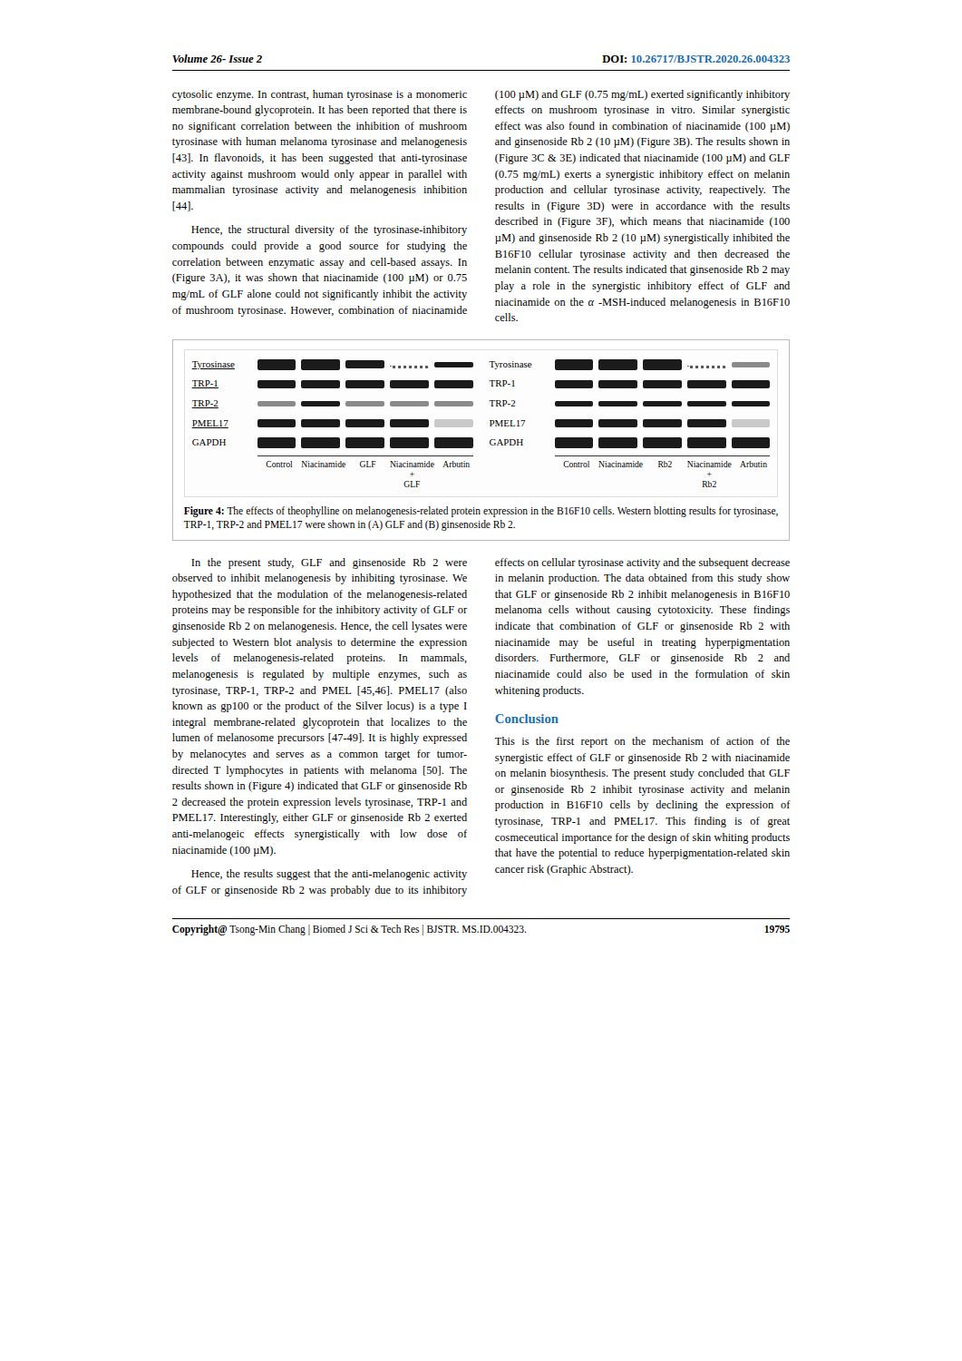Volume 26- Issue 2
DOI: 10.26717/BJSTR.2020.26.004323
cytosolic enzyme. In contrast, human tyrosinase is a monomeric membrane-bound glycoprotein. It has been reported that there is no significant correlation between the inhibition of mushroom tyrosinase with human melanoma tyrosinase and melanogenesis [43]. In flavonoids, it has been suggested that anti-tyrosinase activity against mushroom would only appear in parallel with mammalian tyrosinase activity and melanogenesis inhibition [44].
Hence, the structural diversity of the tyrosinase-inhibitory compounds could provide a good source for studying the correlation between enzymatic assay and cell-based assays. In (Figure 3A), it was shown that niacinamide (100 µM) or 0.75 mg/mL of GLF alone could not significantly inhibit the activity of mushroom tyrosinase. However, combination of niacinamide (100 µM) and GLF (0.75 mg/mL) exerted significantly inhibitory effects on mushroom tyrosinase in vitro. Similar synergistic effect was also found in combination of niacinamide (100 µM) and ginsenoside Rb 2 (10 µM) (Figure 3B). The results shown in (Figure 3C & 3E) indicated that niacinamide (100 µM) and GLF (0.75 mg/mL) exerts a synergistic inhibitory effect on melanin production and cellular tyrosinase activity, reapectively. The results in (Figure 3D) were in accordance with the results described in (Figure 3F), which means that niacinamide (100 µM) and ginsenoside Rb 2 (10 µM) synergistically inhibited the B16F10 cellular tyrosinase activity and then decreased the melanin content. The results indicated that ginsenoside Rb 2 may play a role in the synergistic inhibitory effect of GLF and niacinamide on the α -MSH-induced melanogenesis in B16F10 cells.
Tyrosinase
TRP-1
TRP-2
PMEL17
GAPDH
Control Niacinamide GLF Niacinamide
+
GLF Arbutin
Tyrosinase
TRP-1
TRP-2
PMEL17
GAPDH
Control Niacinamide Rb2 Niacinamide
+
Rb2 Arbutin
Figure 4: The effects of theophylline on melanogenesis-related protein expression in the B16F10 cells. Western blotting results for tyrosinase, TRP-1, TRP-2 and PMEL17 were shown in (A) GLF and (B) ginsenoside Rb 2.
In the present study, GLF and ginsenoside Rb 2 were observed to inhibit melanogenesis by inhibiting tyrosinase. We hypothesized that the modulation of the melanogenesis-related proteins may be responsible for the inhibitory activity of GLF or ginsenoside Rb 2 on melanogenesis. Hence, the cell lysates were subjected to Western blot analysis to determine the expression levels of melanogenesis-related proteins. In mammals, melanogenesis is regulated by multiple enzymes, such as tyrosinase, TRP-1, TRP-2 and PMEL [45,46]. PMEL17 (also known as gp100 or the product of the Silver locus) is a type I integral membrane-related glycoprotein that localizes to the lumen of melanosome precursors [47-49]. It is highly expressed by melanocytes and serves as a common target for tumor-directed T lymphocytes in patients with melanoma [50]. The results shown in (Figure 4) indicated that GLF or ginsenoside Rb 2 decreased the protein expression levels tyrosinase, TRP-1 and PMEL17. Interestingly, either GLF or ginsenoside Rb 2 exerted anti-melanogeic effects synergistically with low dose of niacinamide (100 µM).
Hence, the results suggest that the anti-melanogenic activity of GLF or ginsenoside Rb 2 was probably due to its inhibitory effects on cellular tyrosinase activity and the subsequent decrease in melanin production. The data obtained from this study show that GLF or ginsenoside Rb 2 inhibit melanogenesis in B16F10 melanoma cells without causing cytotoxicity. These findings indicate that combination of GLF or ginsenoside Rb 2 with niacinamide may be useful in treating hyperpigmentation disorders. Furthermore, GLF or ginsenoside Rb 2 and niacinamide could also be used in the formulation of skin whitening products.
Conclusion
This is the first report on the mechanism of action of the synergistic effect of GLF or ginsenoside Rb 2 with niacinamide on melanin biosynthesis. The present study concluded that GLF or ginsenoside Rb 2 inhibit tyrosinase activity and melanin production in B16F10 cells by declining the expression of tyrosinase, TRP-1 and PMEL17. This finding is of great cosmeceutical importance for the design of skin whiting products that have the potential to reduce hyperpigmentation-related skin cancer risk (Graphic Abstract).
Copyright@ Tsong-Min Chang | Biomed J Sci & Tech Res | BJSTR. MS.ID.004323.
19795